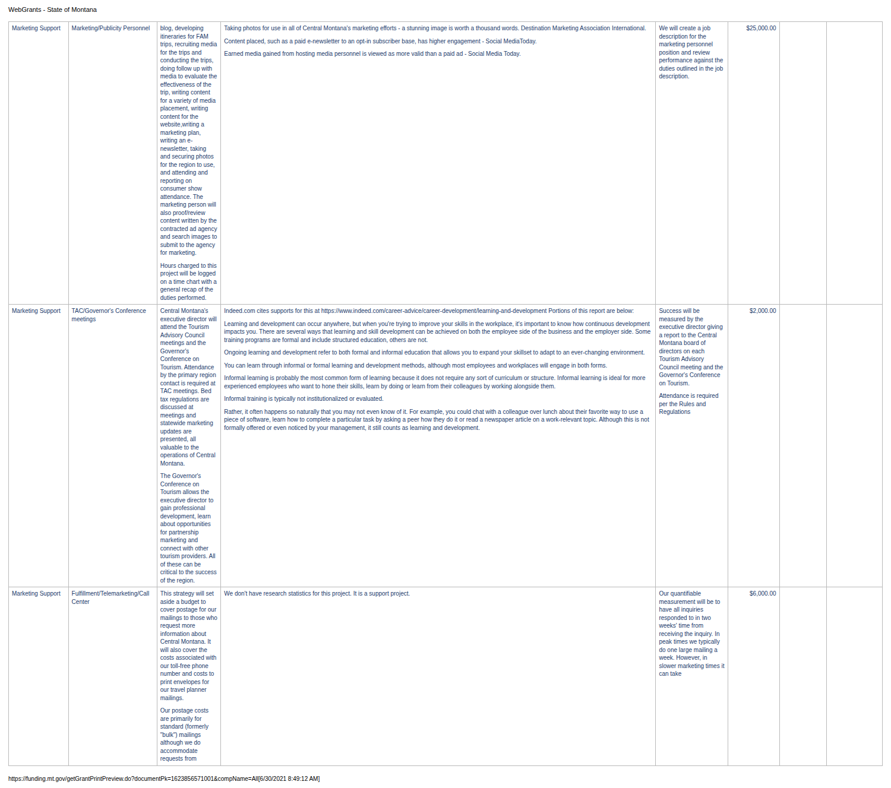WebGrants - State of Montana
| Marketing Support | Marketing/Publicity Personnel | blog, developing itineraries for FAM trips, recruiting media for the trips and conducting the trips, doing follow up with media to evaluate the effectiveness of the trip, writing content for a variety of media placement, writing content for the website,writing a marketing plan, writing an e-newsletter, taking and securing photos for the region to use, and attending and reporting on consumer show attendance. The marketing person will also proof/review content written by the contracted ad agency and search images to submit to the agency for marketing. Hours charged to this project will be logged on a time chart with a general recap of the duties performed. | Taking photos for use in all of Central Montana's marketing efforts - a stunning image is worth a thousand words. Destination Marketing Association International. Content placed, such as a paid e-newsletter to an opt-in subscriber base, has higher engagement - Social MediaToday. Earned media gained from hosting media personnel is viewed as more valid than a paid ad - Social Media Today. | We will create a job description for the marketing personnel position and review performance against the duties outlined in the job description. | $25,000.00 | | |
| Marketing Support | TAC/Governor's Conference meetings | Central Montana's executive director will attend the Tourism Advisory Council meetings and the Governor's Conference on Tourism. Attendance by the primary region contact is required at TAC meetings. Bed tax regulations are discussed at meetings and statewide marketing updates are presented, all valuable to the operations of Central Montana. The Governor's Conference on Tourism allows the executive director to gain professional development, learn about opportunities for partnership marketing and connect with other tourism providers. All of these can be critical to the success of the region. | Indeed.com cites supports for this at https://www.indeed.com/career-advice/career-development/learning-and-development Portions of this report are below: Learning and development can occur anywhere, but when you're trying to improve your skills in the workplace, it's important to know how continuous development impacts you. There are several ways that learning and skill development can be achieved on both the employee side of the business and the employer side. Some training programs are formal and include structured education, others are not. Ongoing learning and development refer to both formal and informal education that allows you to expand your skillset to adapt to an ever-changing environment. You can learn through informal or formal learning and development methods, although most employees and workplaces will engage in both forms. Informal learning is probably the most common form of learning because it does not require any sort of curriculum or structure. Informal learning is ideal for more experienced employees who want to hone their skills, learn by doing or learn from their colleagues by working alongside them. Informal training is typically not institutionalized or evaluated. Rather, it often happens so naturally that you may not even know of it. For example, you could chat with a colleague over lunch about their favorite way to use a piece of software, learn how to complete a particular task by asking a peer how they do it or read a newspaper article on a work-relevant topic. Although this is not formally offered or even noticed by your management, it still counts as learning and development. | Success will be measured by the executive director giving a report to the Central Montana board of directors on each Tourism Advisory Council meeting and the Governor's Conference on Tourism. Attendance is required per the Rules and Regulations | $2,000.00 | | |
| Marketing Support | Fulfillment/Telemarketing/Call Center | This strategy will set aside a budget to cover postage for our mailings to those who request more information about Central Montana. It will also cover the costs associated with our toll-free phone number and costs to print envelopes for our travel planner mailings. Our postage costs are primarily for standard (formerly "bulk") mailings although we do accommodate requests from | We don't have research statistics for this project. It is a support project. | Our quantifiable measurement will be to have all inquiries responded to in two weeks' time from receiving the inquiry. In peak times we typically do one large mailing a week. However, in slower marketing times it can take | $6,000.00 | | |
https://funding.mt.gov/getGrantPrintPreview.do?documentPk=1623856571001&compName=All[6/30/2021 8:49:12 AM]